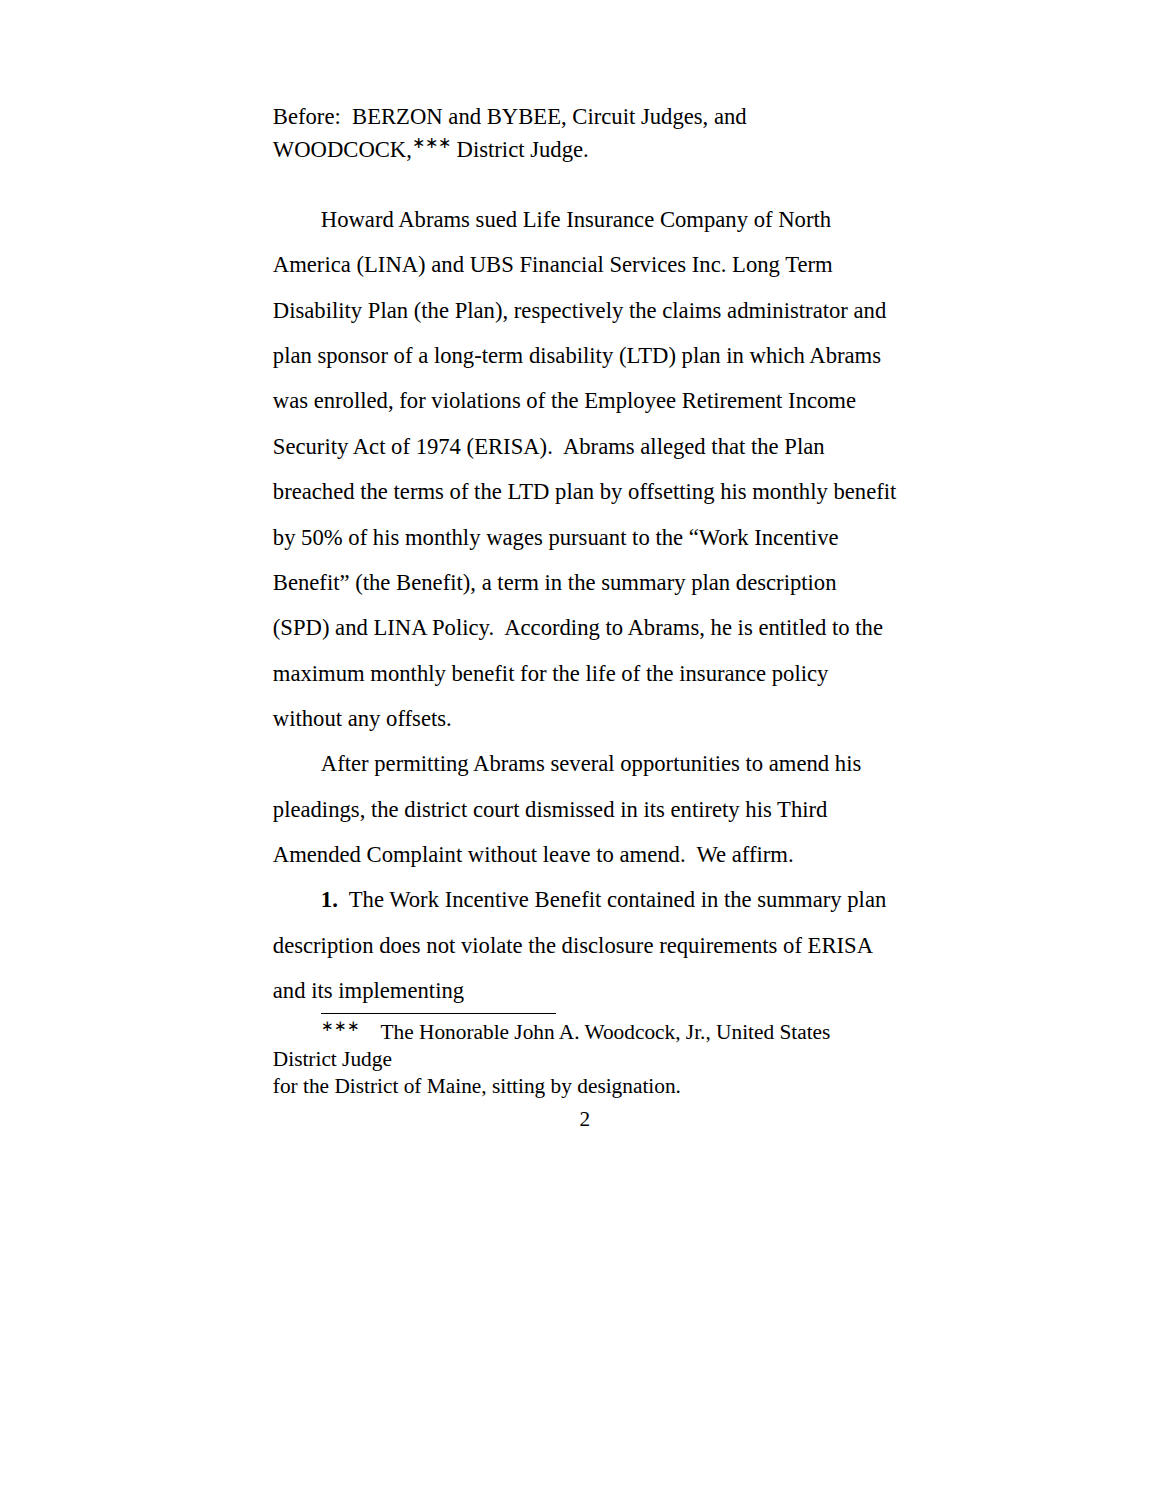Before: BERZON and BYBEE, Circuit Judges, and WOODCOCK,∗∗∗ District Judge.
Howard Abrams sued Life Insurance Company of North America (LINA) and UBS Financial Services Inc. Long Term Disability Plan (the Plan), respectively the claims administrator and plan sponsor of a long-term disability (LTD) plan in which Abrams was enrolled, for violations of the Employee Retirement Income Security Act of 1974 (ERISA). Abrams alleged that the Plan breached the terms of the LTD plan by offsetting his monthly benefit by 50% of his monthly wages pursuant to the “Work Incentive Benefit” (the Benefit), a term in the summary plan description (SPD) and LINA Policy. According to Abrams, he is entitled to the maximum monthly benefit for the life of the insurance policy without any offsets.
After permitting Abrams several opportunities to amend his pleadings, the district court dismissed in its entirety his Third Amended Complaint without leave to amend. We affirm.
1. The Work Incentive Benefit contained in the summary plan description does not violate the disclosure requirements of ERISA and its implementing
∗∗∗The Honorable John A. Woodcock, Jr., United States District Judgefor the District of Maine, sitting by designation.
2